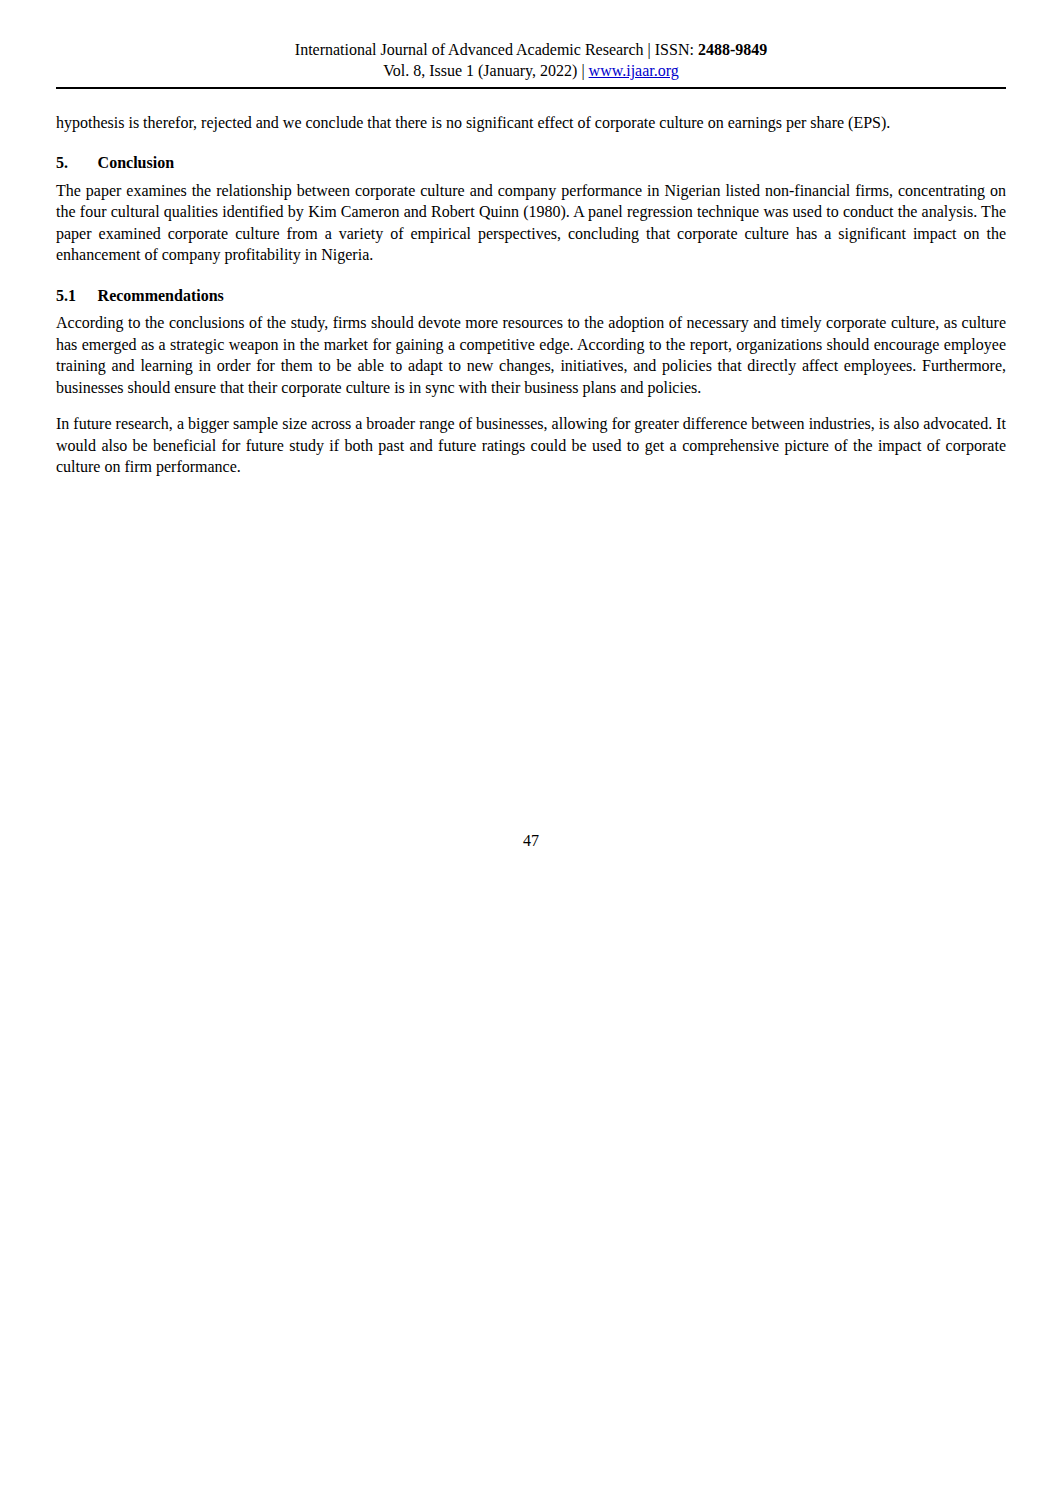International Journal of Advanced Academic Research | ISSN: 2488-9849 Vol. 8, Issue 1 (January, 2022) | www.ijaar.org
hypothesis is therefor, rejected and we conclude that there is no significant effect of corporate culture on earnings per share (EPS).
5. Conclusion
The paper examines the relationship between corporate culture and company performance in Nigerian listed non-financial firms, concentrating on the four cultural qualities identified by Kim Cameron and Robert Quinn (1980). A panel regression technique was used to conduct the analysis. The paper examined corporate culture from a variety of empirical perspectives, concluding that corporate culture has a significant impact on the enhancement of company profitability in Nigeria.
5.1 Recommendations
According to the conclusions of the study, firms should devote more resources to the adoption of necessary and timely corporate culture, as culture has emerged as a strategic weapon in the market for gaining a competitive edge. According to the report, organizations should encourage employee training and learning in order for them to be able to adapt to new changes, initiatives, and policies that directly affect employees. Furthermore, businesses should ensure that their corporate culture is in sync with their business plans and policies.
In future research, a bigger sample size across a broader range of businesses, allowing for greater difference between industries, is also advocated. It would also be beneficial for future study if both past and future ratings could be used to get a comprehensive picture of the impact of corporate culture on firm performance.
47